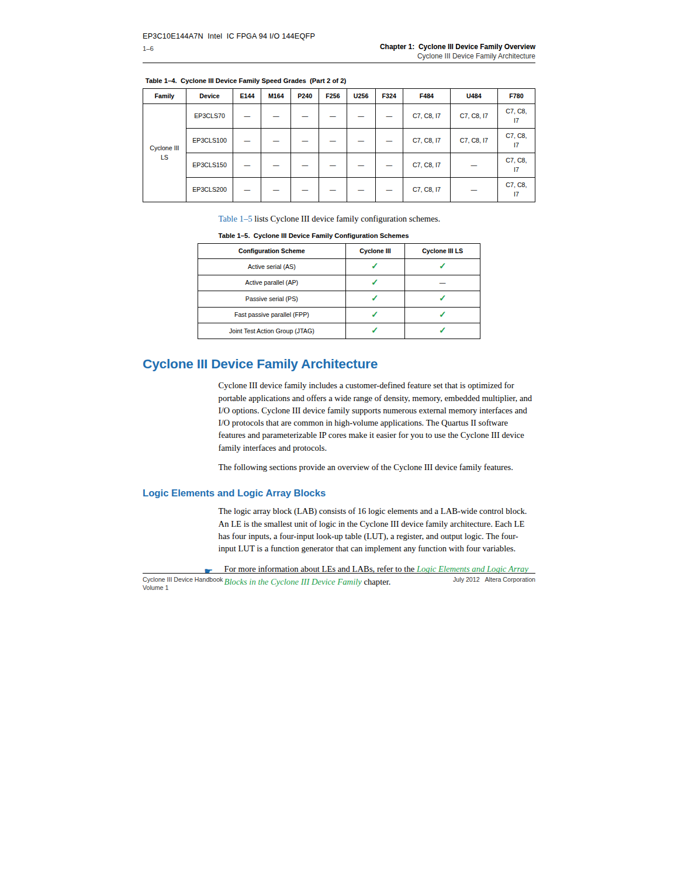EP3C10E144A7N Intel IC FPGA 94 I/O 144EQFP
1–6
Chapter 1: Cyclone III Device Family Overview
Cyclone III Device Family Architecture
Table 1–4. Cyclone III Device Family Speed Grades (Part 2 of 2)
| Family | Device | E144 | M164 | P240 | F256 | U256 | F324 | F484 | U484 | F780 |
| --- | --- | --- | --- | --- | --- | --- | --- | --- | --- | --- |
| Cyclone III LS | EP3CLS70 | — | — | — | — | — | — | C7, C8, I7 | C7, C8, I7 | C7, C8, I7 |
| EP3CLS100 | — | — | — | — | — | — | C7, C8, I7 | C7, C8, I7 | C7, C8, I7 |
| EP3CLS150 | — | — | — | — | — | — | C7, C8, I7 | — | C7, C8, I7 |
| EP3CLS200 | — | — | — | — | — | — | C7, C8, I7 | — | C7, C8, I7 |
Table 1–5 lists Cyclone III device family configuration schemes.
Table 1–5. Cyclone III Device Family Configuration Schemes
| Configuration Scheme | Cyclone III | Cyclone III LS |
| --- | --- | --- |
| Active serial (AS) | ✓ | ✓ |
| Active parallel (AP) | ✓ | — |
| Passive serial (PS) | ✓ | ✓ |
| Fast passive parallel (FPP) | ✓ | ✓ |
| Joint Test Action Group (JTAG) | ✓ | ✓ |
Cyclone III Device Family Architecture
Cyclone III device family includes a customer-defined feature set that is optimized for portable applications and offers a wide range of density, memory, embedded multiplier, and I/O options. Cyclone III device family supports numerous external memory interfaces and I/O protocols that are common in high-volume applications. The Quartus II software features and parameterizable IP cores make it easier for you to use the Cyclone III device family interfaces and protocols.
The following sections provide an overview of the Cyclone III device family features.
Logic Elements and Logic Array Blocks
The logic array block (LAB) consists of 16 logic elements and a LAB-wide control block. An LE is the smallest unit of logic in the Cyclone III device family architecture. Each LE has four inputs, a four-input look-up table (LUT), a register, and output logic. The four-input LUT is a function generator that can implement any function with four variables.
☛
For more information about LEs and LABs, refer to the Logic Elements and Logic Array Blocks in the Cyclone III Device Family chapter.
Cyclone III Device Handbook
Volume 1
July 2012 Altera Corporation